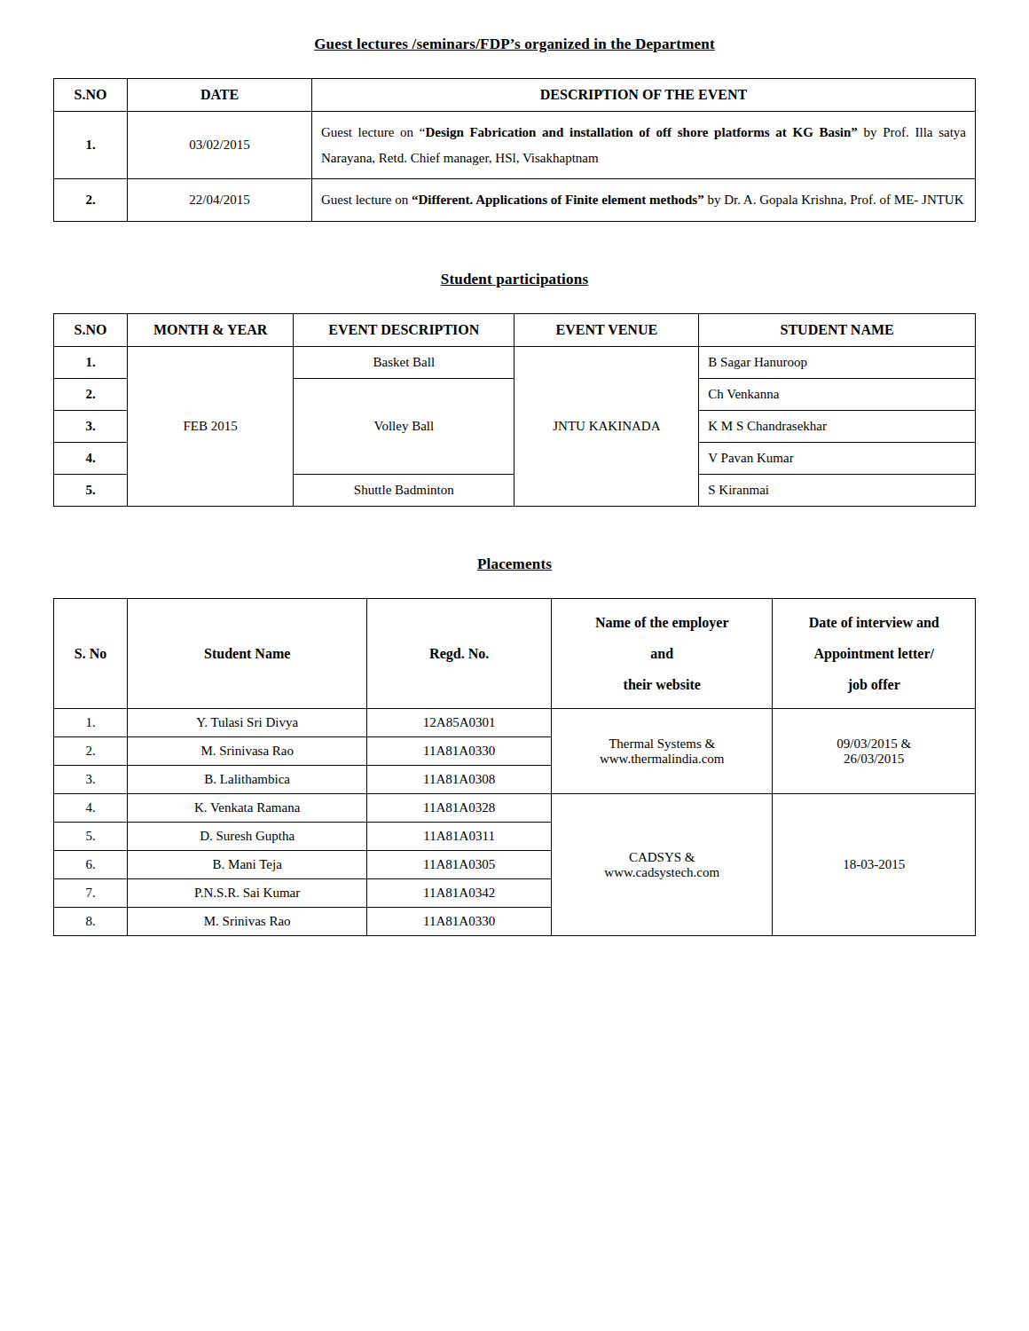Guest lectures /seminars/FDP’s organized in the Department
| S.NO | DATE | DESCRIPTION OF THE EVENT |
| --- | --- | --- |
| 1. | 03/02/2015 | Guest lecture on “ Design Fabrication and installation of off shore platforms at KG Basin” by Prof. Illa satya Narayana, Retd. Chief manager, HSl, Visakhaptnam |
| 2. | 22/04/2015 | Guest lecture on “Different. Applications of Finite element methods” by Dr. A. Gopala Krishna, Prof. of ME- JNTUK |
Student participations
| S.NO | MONTH & YEAR | EVENT DESCRIPTION | EVENT VENUE | STUDENT NAME |
| --- | --- | --- | --- | --- |
| 1. | FEB 2015 | Basket Ball | JNTU KAKINADA | B Sagar Hanuroop |
| 2. | Volley Ball | Ch Venkanna |
| 3. | K M S Chandrasekhar |
| 4. | V Pavan Kumar |
| 5. | Shuttle Badminton | S Kiranmai |
Placements
| S. No | Student Name | Regd. No. | Name of the employer and their website | Date of interview and Appointment letter/ job offer |
| --- | --- | --- | --- | --- |
| 1. | Y. Tulasi Sri Divya | 12A85A0301 | Thermal Systems & www.thermalindia.com | 09/03/2015 & 26/03/2015 |
| 2. | M. Srinivasa Rao | 11A81A0330 |
| 3. | B. Lalithambica | 11A81A0308 |
| 4. | K. Venkata Ramana | 11A81A0328 | CADSYS & www.cadsystech.com | 18-03-2015 |
| 5. | D. Suresh Guptha | 11A81A0311 |
| 6. | B. Mani Teja | 11A81A0305 |
| 7. | P.N.S.R. Sai Kumar | 11A81A0342 |
| 8. | M. Srinivas Rao | 11A81A0330 |